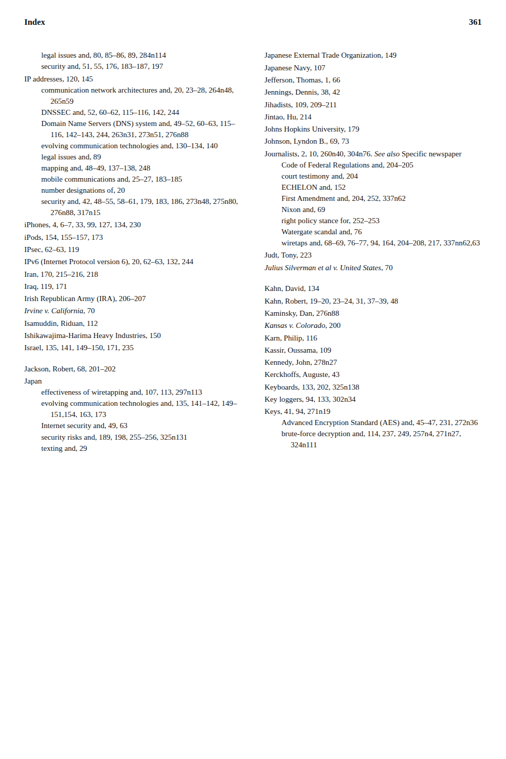Index 361
legal issues and, 80, 85–86, 89, 284n114
security and, 51, 55, 176, 183–187, 197
IP addresses, 120, 145
communication network architectures and, 20, 23–28, 264n48, 265n59
DNSSEC and, 52, 60–62, 115–116, 142, 244
Domain Name Servers (DNS) system and, 49–52, 60–63, 115–116, 142–143, 244, 263n31, 273n51, 276n88
evolving communication technologies and, 130–134, 140
legal issues and, 89
mapping and, 48–49, 137–138, 248
mobile communications and, 25–27, 183–185
number designations of, 20
security and, 42, 48–55, 58–61, 179, 183, 186, 273n48, 275n80, 276n88, 317n15
iPhones, 4, 6–7, 33, 99, 127, 134, 230
iPods, 154, 155–157, 173
IPsec, 62–63, 119
IPv6 (Internet Protocol version 6), 20, 62–63, 132, 244
Iran, 170, 215–216, 218
Iraq, 119, 171
Irish Republican Army (IRA), 206–207
Irvine v. California, 70
Isamuddin, Riduan, 112
Ishikawajima-Harima Heavy Industries, 150
Israel, 135, 141, 149–150, 171, 235
Jackson, Robert, 68, 201–202
Japan
effectiveness of wiretapping and, 107, 113, 297n113
evolving communication technologies and, 135, 141–142, 149–151,154, 163, 173
Internet security and, 49, 63
security risks and, 189, 198, 255–256, 325n131
texting and, 29
Japanese External Trade Organization, 149
Japanese Navy, 107
Jefferson, Thomas, 1, 66
Jennings, Dennis, 38, 42
Jihadists, 109, 209–211
Jintao, Hu, 214
Johns Hopkins University, 179
Johnson, Lyndon B., 69, 73
Journalists, 2, 10, 260n40, 304n76. See also Specific newspaper
Code of Federal Regulations and, 204–205
court testimony and, 204
ECHELON and, 152
First Amendment and, 204, 252, 337n62
Nixon and, 69
right policy stance for, 252–253
Watergate scandal and, 76
wiretaps and, 68–69, 76–77, 94, 164, 204–208, 217, 337nn62,63
Judt, Tony, 223
Julius Silverman et al v. United States, 70
Kahn, David, 134
Kahn, Robert, 19–20, 23–24, 31, 37–39, 48
Kaminsky, Dan, 276n88
Kansas v. Colorado, 200
Karn, Philip, 116
Kassir, Oussama, 109
Kennedy, John, 278n27
Kerckhoffs, Auguste, 43
Keyboards, 133, 202, 325n138
Key loggers, 94, 133, 302n34
Keys, 41, 94, 271n19
Advanced Encryption Standard (AES) and, 45–47, 231, 272n36
brute-force decryption and, 114, 237, 249, 257n4, 271n27, 324n111